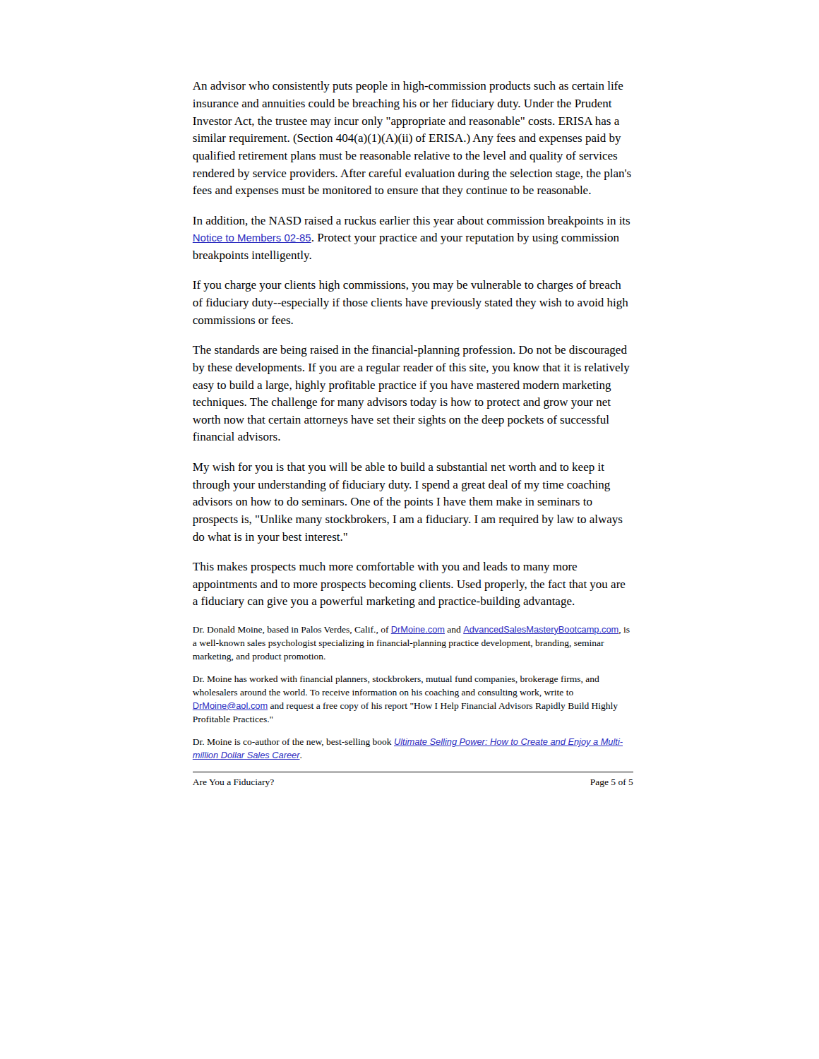An advisor who consistently puts people in high-commission products such as certain life insurance and annuities could be breaching his or her fiduciary duty. Under the Prudent Investor Act, the trustee may incur only "appropriate and reasonable" costs. ERISA has a similar requirement. (Section 404(a)(1)(A)(ii) of ERISA.) Any fees and expenses paid by qualified retirement plans must be reasonable relative to the level and quality of services rendered by service providers. After careful evaluation during the selection stage, the plan's fees and expenses must be monitored to ensure that they continue to be reasonable.
In addition, the NASD raised a ruckus earlier this year about commission breakpoints in its Notice to Members 02-85. Protect your practice and your reputation by using commission breakpoints intelligently.
If you charge your clients high commissions, you may be vulnerable to charges of breach of fiduciary duty--especially if those clients have previously stated they wish to avoid high commissions or fees.
The standards are being raised in the financial-planning profession. Do not be discouraged by these developments. If you are a regular reader of this site, you know that it is relatively easy to build a large, highly profitable practice if you have mastered modern marketing techniques. The challenge for many advisors today is how to protect and grow your net worth now that certain attorneys have set their sights on the deep pockets of successful financial advisors.
My wish for you is that you will be able to build a substantial net worth and to keep it through your understanding of fiduciary duty. I spend a great deal of my time coaching advisors on how to do seminars. One of the points I have them make in seminars to prospects is, "Unlike many stockbrokers, I am a fiduciary. I am required by law to always do what is in your best interest."
This makes prospects much more comfortable with you and leads to many more appointments and to more prospects becoming clients. Used properly, the fact that you are a fiduciary can give you a powerful marketing and practice-building advantage.
Dr. Donald Moine, based in Palos Verdes, Calif., of DrMoine.com and AdvancedSalesMasteryBootcamp.com, is a well-known sales psychologist specializing in financial-planning practice development, branding, seminar marketing, and product promotion.
Dr. Moine has worked with financial planners, stockbrokers, mutual fund companies, brokerage firms, and wholesalers around the world. To receive information on his coaching and consulting work, write to DrMoine@aol.com and request a free copy of his report "How I Help Financial Advisors Rapidly Build Highly Profitable Practices."
Dr. Moine is co-author of the new, best-selling book Ultimate Selling Power: How to Create and Enjoy a Multi-million Dollar Sales Career.
Are You a Fiduciary? Page 5 of 5